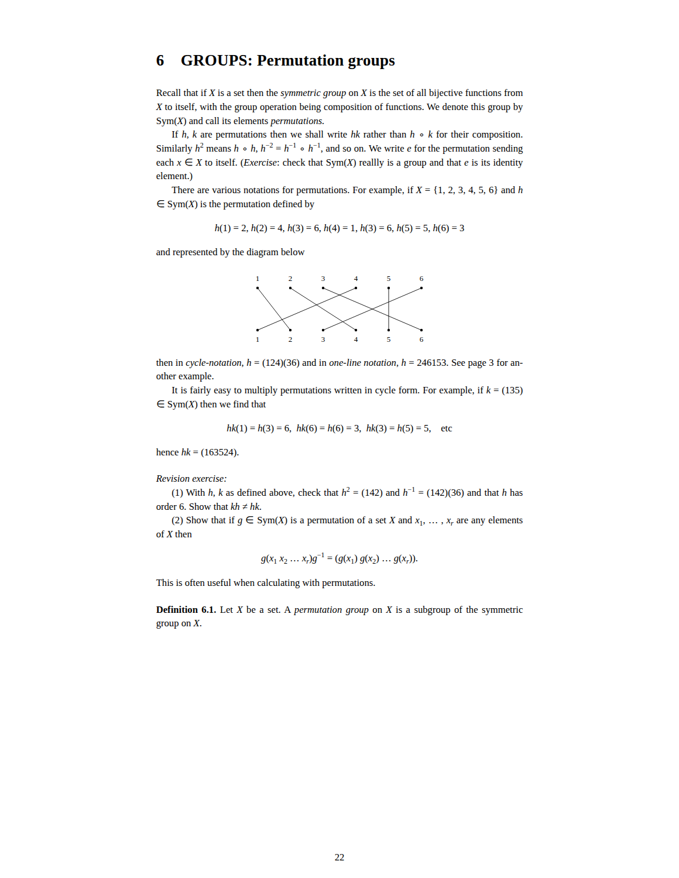6 GROUPS: Permutation groups
Recall that if X is a set then the symmetric group on X is the set of all bijective functions from X to itself, with the group operation being composition of functions. We denote this group by Sym(X) and call its elements permutations.
If h, k are permutations then we shall write hk rather than h ∘ k for their composition. Similarly h2 means h ∘ h, h−2 = h−1 ∘ h−1, and so on. We write e for the permutation sending each x ∈ X to itself. (Exercise: check that Sym(X) reallly is a group and that e is its identity element.)
There are various notations for permutations. For example, if X = {1, 2, 3, 4, 5, 6} and h ∈ Sym(X) is the permutation defined by
h(1) = 2, h(2) = 4, h(3) = 6, h(4) = 1, h(3) = 6, h(5) = 5, h(6) = 3
and represented by the diagram below
1 2 3 4 5 6 1 2 3 4 5 6
then in cycle-notation, h = (124)(36) and in one-line notation, h = 246153. See page 3 for another example.
It is fairly easy to multiply permutations written in cycle form. For example, if k = (135) ∈ Sym(X) then we find that
hk(1) = h(3) = 6, hk(6) = h(6) = 3, hk(3) = h(5) = 5, etc
hence hk = (163524).
Revision exercise:
(1) With h, k as defined above, check that h2 = (142) and h−1 = (142)(36) and that h has order 6. Show that kh ≠ hk.
(2) Show that if g ∈ Sym(X) is a permutation of a set X and x1, … , xr are any elements of X then
g(x1 x2 … xr)g−1 = (g(x1) g(x2) … g(xr)).
This is often useful when calculating with permutations.
Definition 6.1. Let X be a set. A permutation group on X is a subgroup of the symmetric group on X.
22